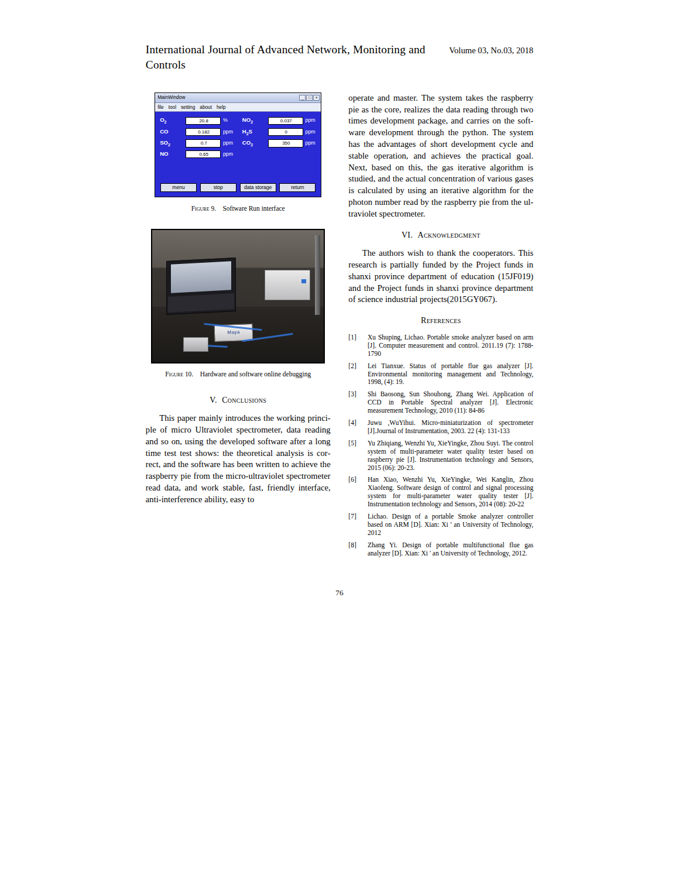International Journal of Advanced Network, Monitoring and Controls
Volume 03, No.03, 2018
MainWindow
_□×
file tool setting about help
O2
20.8
%
NO2
0.037
ppm
CO
0.182
ppm
H2 S
0
ppm
SO2
0.7
ppm
CO2
350
ppm
NO
0.65
ppm
menu
stop
data storage
return
Figure 9. Software Run interface
Maya
Figure 10. Hardware and software online debugging
V. Conclusions
This paper mainly introduces the working principle of micro Ultraviolet spectrometer, data reading and so on, using the developed software after a long time test test shows: the theoretical analysis is correct, and the software has been written to achieve the raspberry pie from the micro-ultraviolet spectrometer read data, and work stable, fast, friendly interface, anti-interference ability, easy to
operate and master. The system takes the raspberry pie as the core, realizes the data reading through two times development package, and carries on the software development through the python. The system has the advantages of short development cycle and stable operation, and achieves the practical goal. Next, based on this, the gas iterative algorithm is studied, and the actual concentration of various gases is calculated by using an iterative algorithm for the photon number read by the raspberry pie from the ultraviolet spectrometer.
VI. Acknowledgment
The authors wish to thank the cooperators. This research is partially funded by the Project funds in shanxi province department of education (15JF019) and the Project funds in shanxi province department of science industrial projects(2015GY067).
References
[1]
Xu Shuping, Lichao. Portable smoke analyzer based on arm [J]. Computer measurement and control. 2011.19 (7): 1788-1790
[2]
Lei Tianxue. Status of portable flue gas analyzer [J]. Environmental monitoring management and Technology, 1998, (4): 19.
[3]
Shi Baosong, Sun Shouhong, Zhang Wei. Application of CCD in Portable Spectral analyzer [J]. Electronic measurement Technology, 2010 (11): 84-86
[4]
Juwu ,WuYihui. Micro-miniaturization of spectrometer [J].Journal of Instrumentation, 2003. 22 (4): 131-133
[5]
Yu Zhiqiang, Wenzhi Yu, XieYingke, Zhou Suyi. The control system of multi-parameter water quality tester based on raspberry pie [J]. Instrumentation technology and Sensors, 2015 (06): 20-23.
[6]
Han Xiao, Wenzhi Yu, XieYingke, Wei Kanglin, Zhou Xiaofeng. Software design of control and signal processing system for multi-parameter water quality tester [J]. Instrumentation technology and Sensors, 2014 (08): 20-22
[7]
Lichao. Design of a portable Smoke analyzer controller based on ARM [D]. Xian: Xi ' an University of Technology, 2012
[8]
Zhang Yi. Design of portable multifunctional flue gas analyzer [D]. Xian: Xi ' an University of Technology, 2012.
76